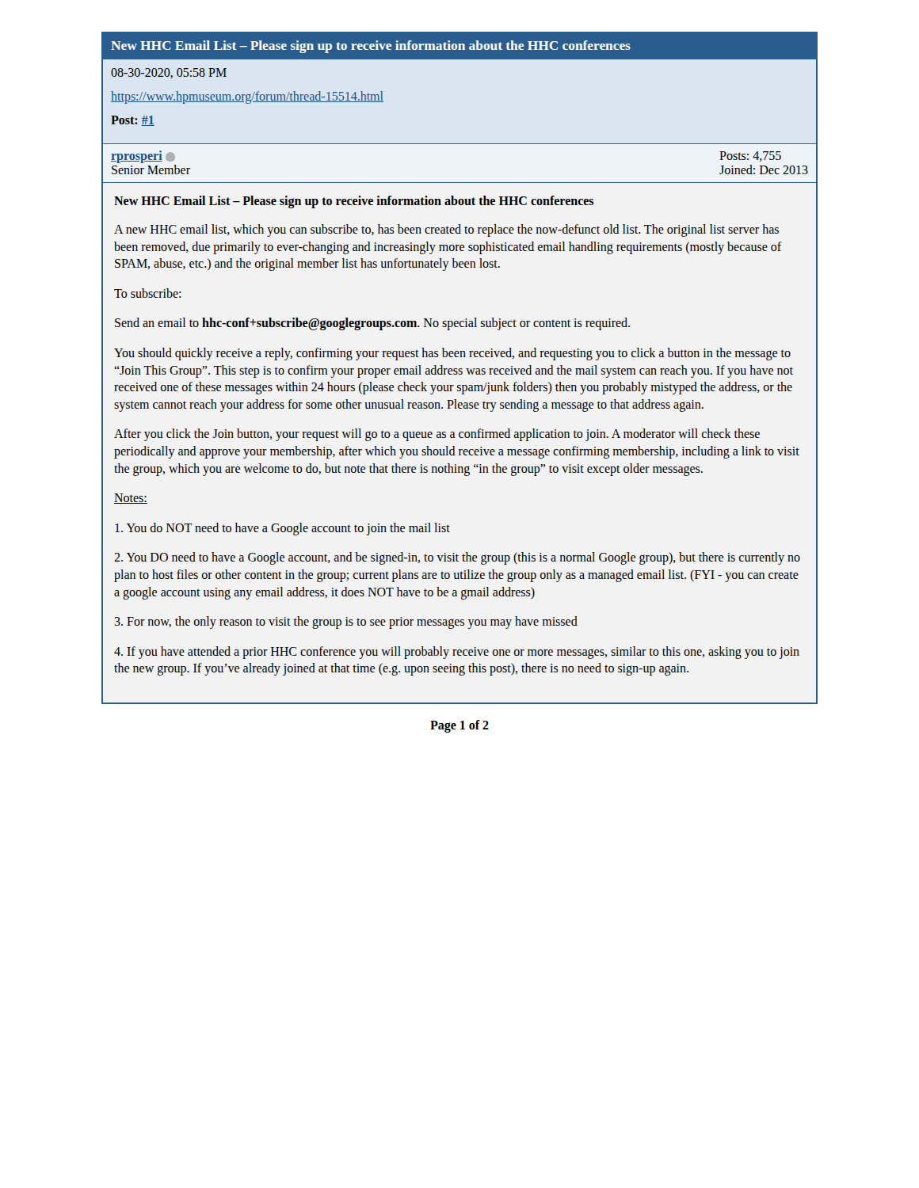New HHC Email List – Please sign up to receive information about the HHC conferences
08-30-2020, 05:58 PM
https://www.hpmuseum.org/forum/thread-15514.html
Post: #1
rprosperi Senior Member
Posts: 4,755
Joined: Dec 2013
New HHC Email List – Please sign up to receive information about the HHC conferences
A new HHC email list, which you can subscribe to, has been created to replace the now-defunct old list. The original list server has been removed, due primarily to ever-changing and increasingly more sophisticated email handling requirements (mostly because of SPAM, abuse, etc.) and the original member list has unfortunately been lost.
To subscribe:
Send an email to hhc-conf+subscribe@googlegroups.com. No special subject or content is required.
You should quickly receive a reply, confirming your request has been received, and requesting you to click a button in the message to “Join This Group”. This step is to confirm your proper email address was received and the mail system can reach you. If you have not received one of these messages within 24 hours (please check your spam/junk folders) then you probably mistyped the address, or the system cannot reach your address for some other unusual reason. Please try sending a message to that address again.
After you click the Join button, your request will go to a queue as a confirmed application to join. A moderator will check these periodically and approve your membership, after which you should receive a message confirming membership, including a link to visit the group, which you are welcome to do, but note that there is nothing “in the group” to visit except older messages.
Notes:
1. You do NOT need to have a Google account to join the mail list
2. You DO need to have a Google account, and be signed-in, to visit the group (this is a normal Google group), but there is currently no plan to host files or other content in the group; current plans are to utilize the group only as a managed email list. (FYI - you can create a google account using any email address, it does NOT have to be a gmail address)
3. For now, the only reason to visit the group is to see prior messages you may have missed
4. If you have attended a prior HHC conference you will probably receive one or more messages, similar to this one, asking you to join the new group. If you’ve already joined at that time (e.g. upon seeing this post), there is no need to sign-up again.
Page 1 of 2